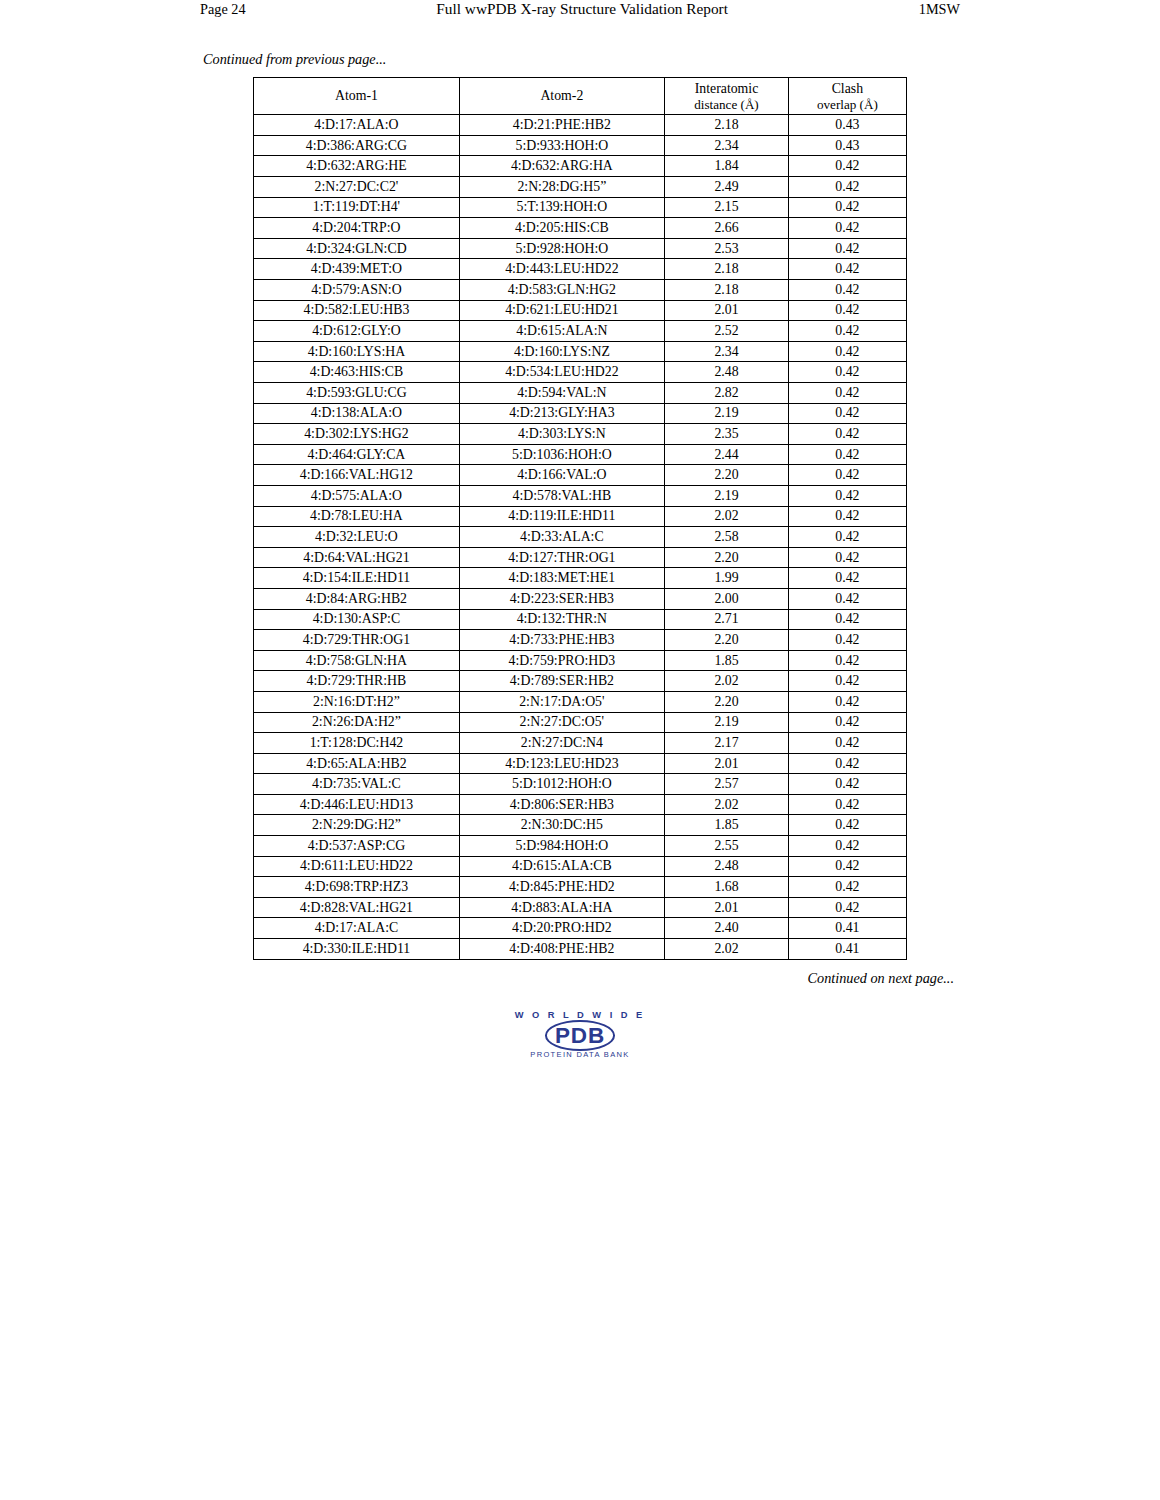Page 24
Full wwPDB X-ray Structure Validation Report
1MSW
Continued from previous page...
| Atom-1 | Atom-2 | Interatomic distance (Å) | Clash overlap (Å) |
| --- | --- | --- | --- |
| 4:D:17:ALA:O | 4:D:21:PHE:HB2 | 2.18 | 0.43 |
| 4:D:386:ARG:CG | 5:D:933:HOH:O | 2.34 | 0.43 |
| 4:D:632:ARG:HE | 4:D:632:ARG:HA | 1.84 | 0.42 |
| 2:N:27:DC:C2' | 2:N:28:DG:H5” | 2.49 | 0.42 |
| 1:T:119:DT:H4' | 5:T:139:HOH:O | 2.15 | 0.42 |
| 4:D:204:TRP:O | 4:D:205:HIS:CB | 2.66 | 0.42 |
| 4:D:324:GLN:CD | 5:D:928:HOH:O | 2.53 | 0.42 |
| 4:D:439:MET:O | 4:D:443:LEU:HD22 | 2.18 | 0.42 |
| 4:D:579:ASN:O | 4:D:583:GLN:HG2 | 2.18 | 0.42 |
| 4:D:582:LEU:HB3 | 4:D:621:LEU:HD21 | 2.01 | 0.42 |
| 4:D:612:GLY:O | 4:D:615:ALA:N | 2.52 | 0.42 |
| 4:D:160:LYS:HA | 4:D:160:LYS:NZ | 2.34 | 0.42 |
| 4:D:463:HIS:CB | 4:D:534:LEU:HD22 | 2.48 | 0.42 |
| 4:D:593:GLU:CG | 4:D:594:VAL:N | 2.82 | 0.42 |
| 4:D:138:ALA:O | 4:D:213:GLY:HA3 | 2.19 | 0.42 |
| 4:D:302:LYS:HG2 | 4:D:303:LYS:N | 2.35 | 0.42 |
| 4:D:464:GLY:CA | 5:D:1036:HOH:O | 2.44 | 0.42 |
| 4:D:166:VAL:HG12 | 4:D:166:VAL:O | 2.20 | 0.42 |
| 4:D:575:ALA:O | 4:D:578:VAL:HB | 2.19 | 0.42 |
| 4:D:78:LEU:HA | 4:D:119:ILE:HD11 | 2.02 | 0.42 |
| 4:D:32:LEU:O | 4:D:33:ALA:C | 2.58 | 0.42 |
| 4:D:64:VAL:HG21 | 4:D:127:THR:OG1 | 2.20 | 0.42 |
| 4:D:154:ILE:HD11 | 4:D:183:MET:HE1 | 1.99 | 0.42 |
| 4:D:84:ARG:HB2 | 4:D:223:SER:HB3 | 2.00 | 0.42 |
| 4:D:130:ASP:C | 4:D:132:THR:N | 2.71 | 0.42 |
| 4:D:729:THR:OG1 | 4:D:733:PHE:HB3 | 2.20 | 0.42 |
| 4:D:758:GLN:HA | 4:D:759:PRO:HD3 | 1.85 | 0.42 |
| 4:D:729:THR:HB | 4:D:789:SER:HB2 | 2.02 | 0.42 |
| 2:N:16:DT:H2” | 2:N:17:DA:O5' | 2.20 | 0.42 |
| 2:N:26:DA:H2” | 2:N:27:DC:O5' | 2.19 | 0.42 |
| 1:T:128:DC:H42 | 2:N:27:DC:N4 | 2.17 | 0.42 |
| 4:D:65:ALA:HB2 | 4:D:123:LEU:HD23 | 2.01 | 0.42 |
| 4:D:735:VAL:C | 5:D:1012:HOH:O | 2.57 | 0.42 |
| 4:D:446:LEU:HD13 | 4:D:806:SER:HB3 | 2.02 | 0.42 |
| 2:N:29:DG:H2” | 2:N:30:DC:H5 | 1.85 | 0.42 |
| 4:D:537:ASP:CG | 5:D:984:HOH:O | 2.55 | 0.42 |
| 4:D:611:LEU:HD22 | 4:D:615:ALA:CB | 2.48 | 0.42 |
| 4:D:698:TRP:HZ3 | 4:D:845:PHE:HD2 | 1.68 | 0.42 |
| 4:D:828:VAL:HG21 | 4:D:883:ALA:HA | 2.01 | 0.42 |
| 4:D:17:ALA:C | 4:D:20:PRO:HD2 | 2.40 | 0.41 |
| 4:D:330:ILE:HD11 | 4:D:408:PHE:HB2 | 2.02 | 0.41 |
Continued on next page...
W O R L D W I D E
PDB
PROTEIN DATA BANK